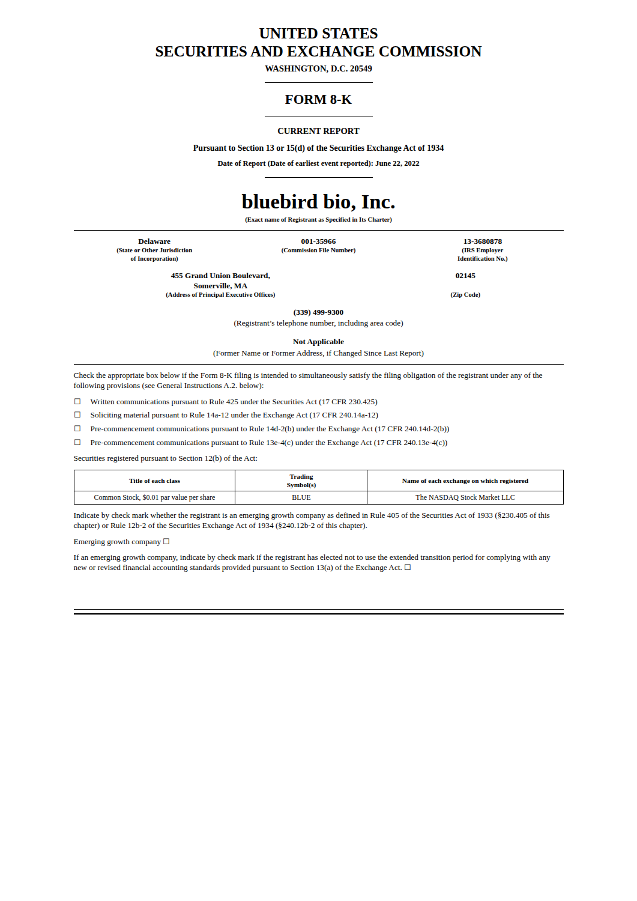UNITED STATES
SECURITIES AND EXCHANGE COMMISSION
WASHINGTON, D.C. 20549
FORM 8-K
CURRENT REPORT
Pursuant to Section 13 or 15(d) of the Securities Exchange Act of 1934
Date of Report (Date of earliest event reported): June 22, 2022
bluebird bio, Inc.
(Exact name of Registrant as Specified in Its Charter)
| Delaware | 001-35966 | 13-3680878 |
| (State or Other Jurisdiction of Incorporation) | (Commission File Number) | (IRS Employer Identification No.) |
| 455 Grand Union Boulevard, Somerville, MA | 02145 |
| (Address of Principal Executive Offices) | (Zip Code) |
(339) 499-9300
(Registrant’s telephone number, including area code)
Not Applicable
(Former Name or Former Address, if Changed Since Last Report)
Check the appropriate box below if the Form 8-K filing is intended to simultaneously satisfy the filing obligation of the registrant under any of the following provisions (see General Instructions A.2. below):
☐
Written communications pursuant to Rule 425 under the Securities Act (17 CFR 230.425)
☐
Soliciting material pursuant to Rule 14a-12 under the Exchange Act (17 CFR 240.14a-12)
☐
Pre-commencement communications pursuant to Rule 14d-2(b) under the Exchange Act (17 CFR 240.14d-2(b))
☐
Pre-commencement communications pursuant to Rule 13e-4(c) under the Exchange Act (17 CFR 240.13e-4(c))
Securities registered pursuant to Section 12(b) of the Act:
| Title of each class | Trading Symbol(s) | Name of each exchange on which registered |
| --- | --- | --- |
| Common Stock, $0.01 par value per share | BLUE | The NASDAQ Stock Market LLC |
Indicate by check mark whether the registrant is an emerging growth company as defined in Rule 405 of the Securities Act of 1933 (§230.405 of this chapter) or Rule 12b-2 of the Securities Exchange Act of 1934 (§240.12b-2 of this chapter).
Emerging growth company ☐
If an emerging growth company, indicate by check mark if the registrant has elected not to use the extended transition period for complying with any new or revised financial accounting standards provided pursuant to Section 13(a) of the Exchange Act. ☐